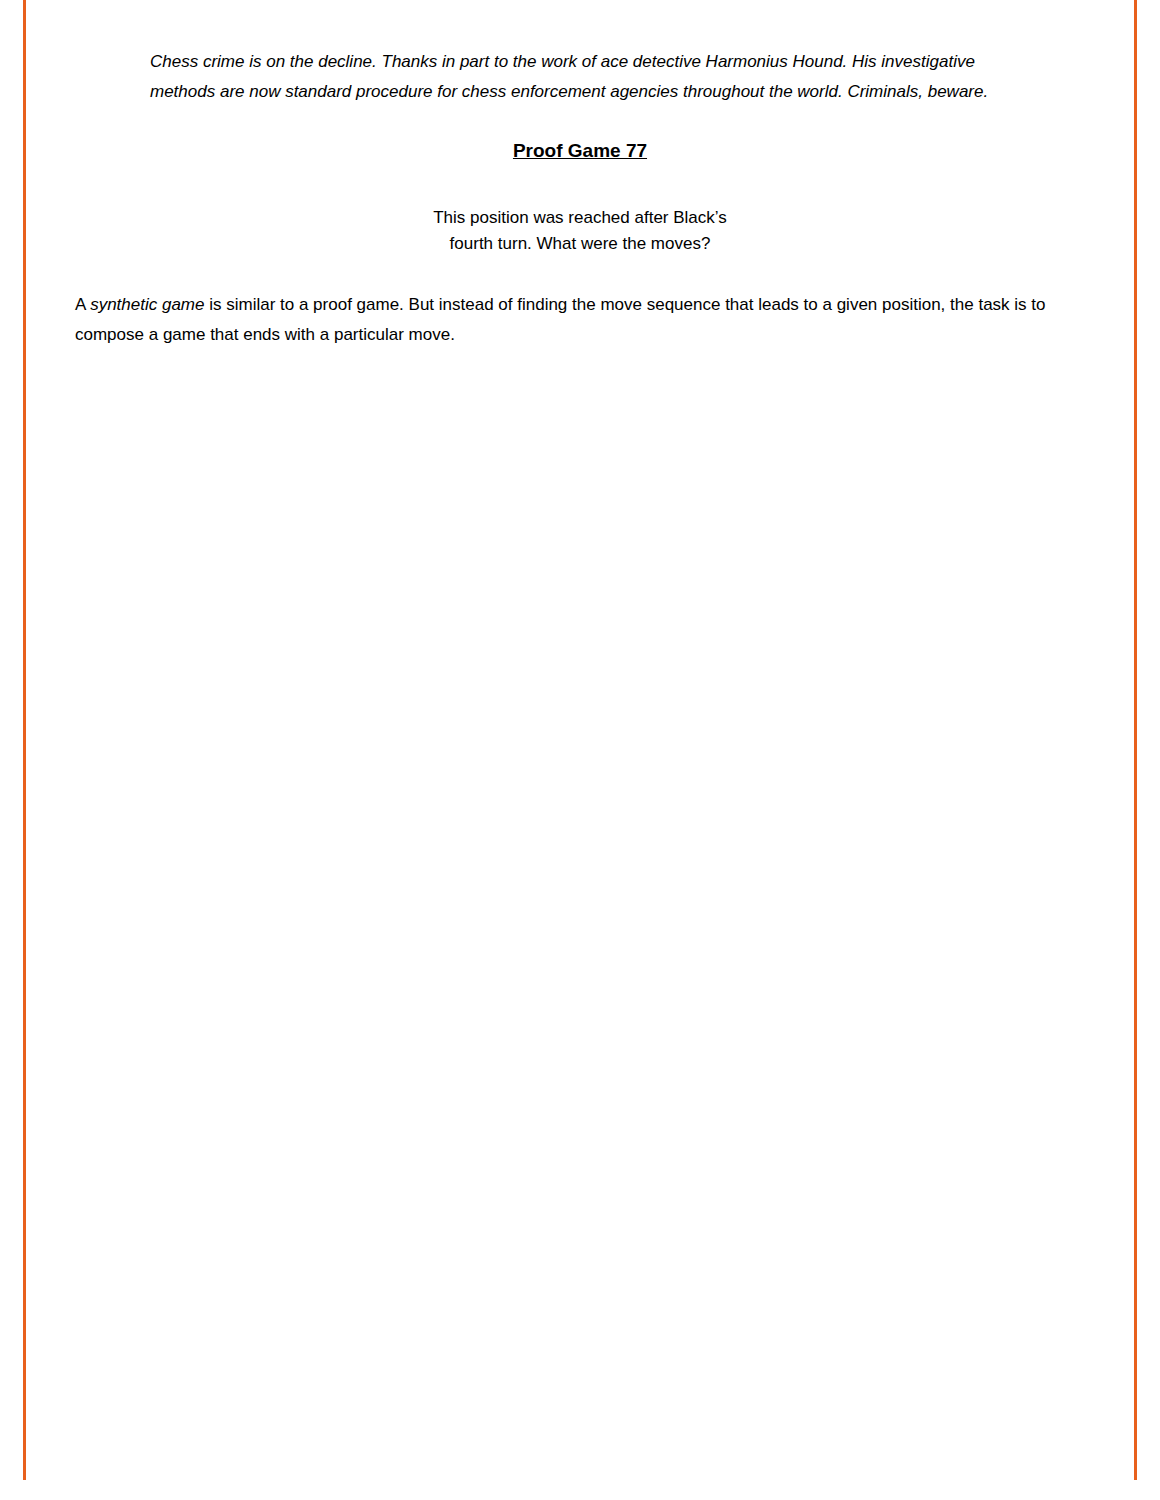Chess crime is on the decline. Thanks in part to the work of ace detective Harmonius Hound. His investigative methods are now standard procedure for chess enforcement agencies throughout the world. Criminals, beware.
Proof Game 77
This position was reached after Black’s
fourth turn. What were the moves?
A synthetic game is similar to a proof game. But instead of finding the move sequence that leads to a given position, the task is to compose a game that ends with a particular move.